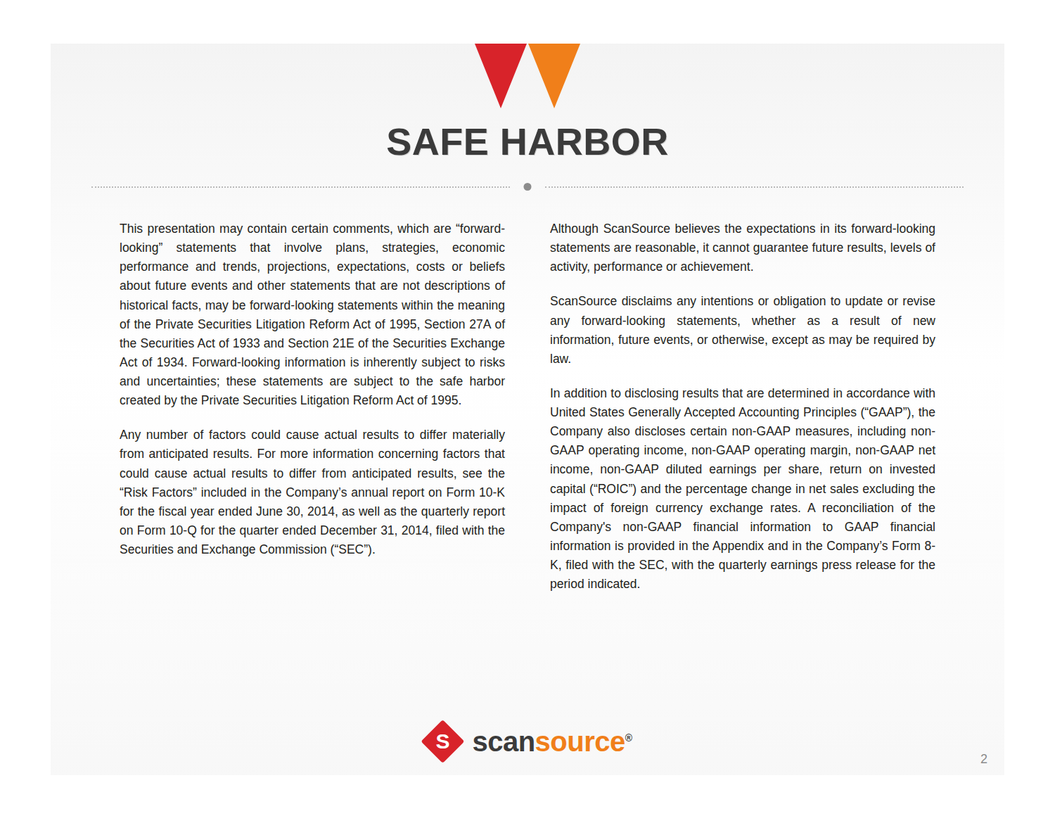SAFE HARBOR
This presentation may contain certain comments, which are “forward-looking” statements that involve plans, strategies, economic performance and trends, projections, expectations, costs or beliefs about future events and other statements that are not descriptions of historical facts, may be forward-looking statements within the meaning of the Private Securities Litigation Reform Act of 1995, Section 27A of the Securities Act of 1933 and Section 21E of the Securities Exchange Act of 1934. Forward-looking information is inherently subject to risks and uncertainties; these statements are subject to the safe harbor created by the Private Securities Litigation Reform Act of 1995.
Any number of factors could cause actual results to differ materially from anticipated results. For more information concerning factors that could cause actual results to differ from anticipated results, see the “Risk Factors” included in the Company’s annual report on Form 10-K for the fiscal year ended June 30, 2014, as well as the quarterly report on Form 10-Q for the quarter ended December 31, 2014, filed with the Securities and Exchange Commission (“SEC”).
Although ScanSource believes the expectations in its forward-looking statements are reasonable, it cannot guarantee future results, levels of activity, performance or achievement.
ScanSource disclaims any intentions or obligation to update or revise any forward-looking statements, whether as a result of new information, future events, or otherwise, except as may be required by law.
In addition to disclosing results that are determined in accordance with United States Generally Accepted Accounting Principles (“GAAP”), the Company also discloses certain non-GAAP measures, including non-GAAP operating income, non-GAAP operating margin, non-GAAP net income, non-GAAP diluted earnings per share, return on invested capital (“ROIC”) and the percentage change in net sales excluding the impact of foreign currency exchange rates. A reconciliation of the Company's non-GAAP financial information to GAAP financial information is provided in the Appendix and in the Company’s Form 8-K, filed with the SEC, with the quarterly earnings press release for the period indicated.
S scan source®
2